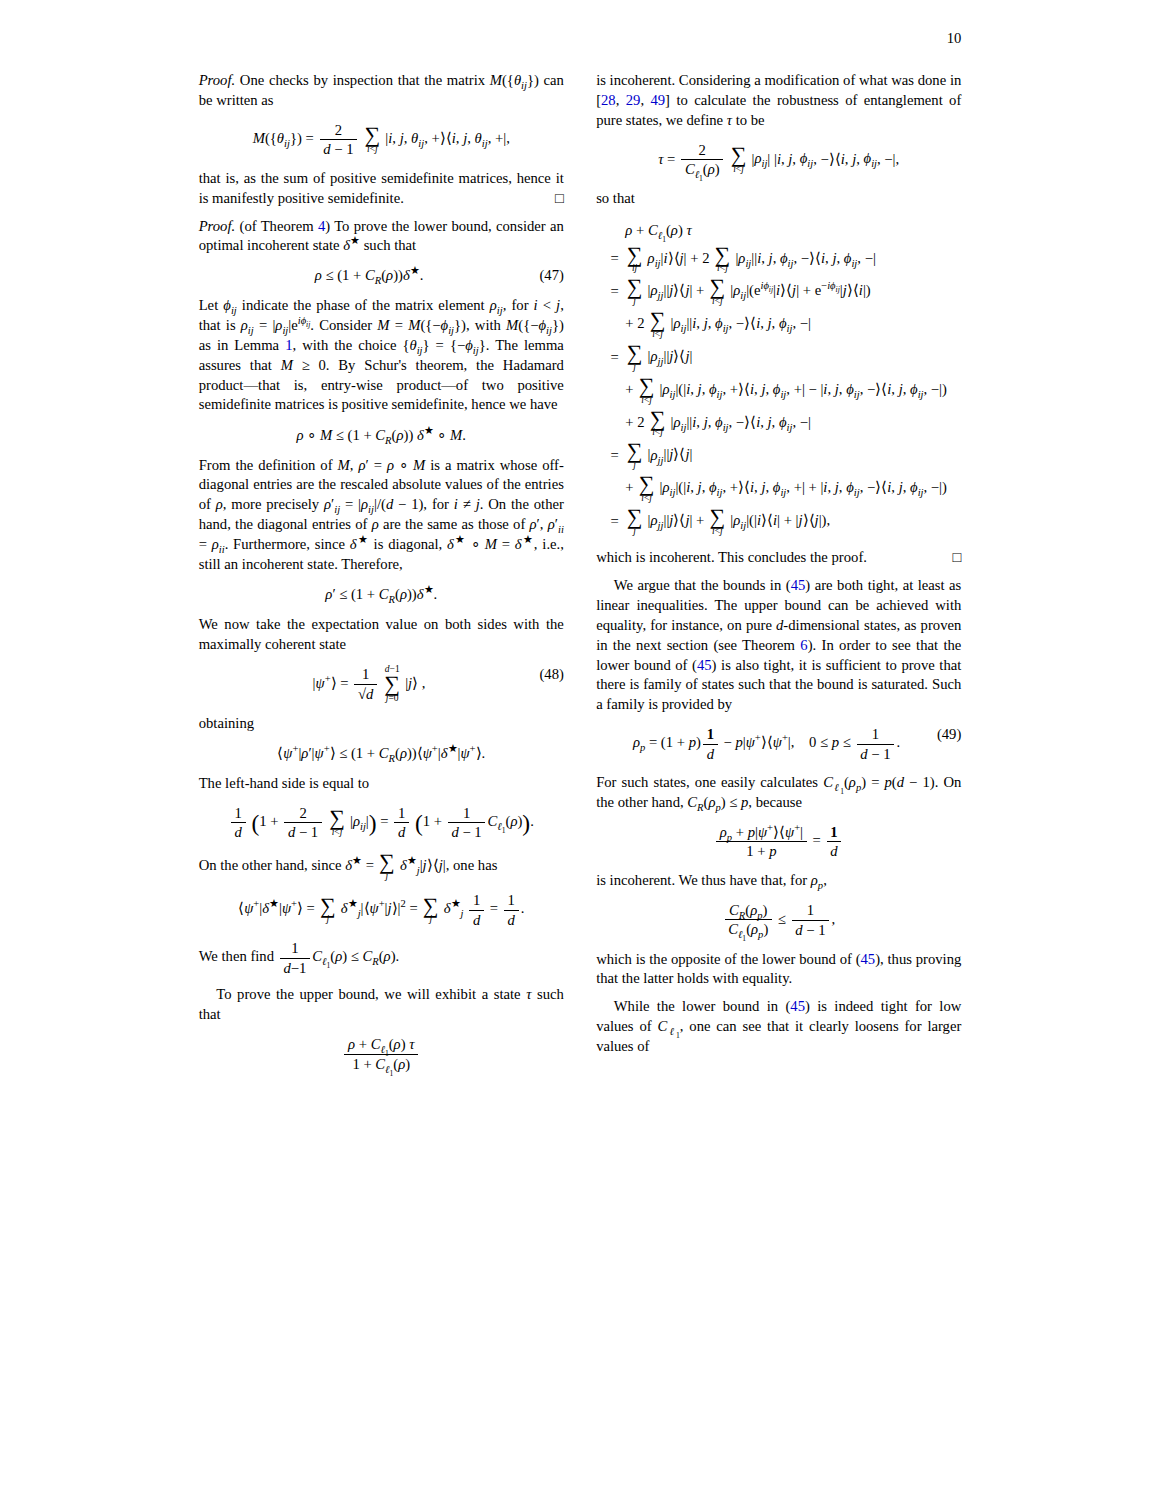10
Proof. One checks by inspection that the matrix M({θij}) can be written as
M({θij}) = 2 d − 1 ∑i<j |i, j, θij, +⟩⟨i, j, θij, +|,
that is, as the sum of positive semidefinite matrices, hence it is manifestly positive semidefinite. □
Proof. (of Theorem 4) To prove the lower bound, consider an optimal incoherent state δ★ such that
(47) ρ ≤ (1 + CR(ρ))δ★.
Let ϕij indicate the phase of the matrix element ρij, for i < j, that is ρij = |ρij|eiϕij. Consider M = M({−ϕij}), with M({−ϕij}) as in Lemma 1, with the choice {θij} = {−ϕij}. The lemma assures that M ≥ 0. By Schur's theorem, the Hadamard product—that is, entry-wise product—of two positive semidefinite matrices is positive semidefinite, hence we have
ρ ∘ M ≤ (1 + CR(ρ)) δ★ ∘ M.
From the definition of M, ρ′ = ρ ∘ M is a matrix whose off-diagonal entries are the rescaled absolute values of the entries of ρ, more precisely ρ′ij = |ρij|/(d − 1), for i ≠ j. On the other hand, the diagonal entries of ρ are the same as those of ρ′, ρ′ii = ρii. Furthermore, since δ★ is diagonal, δ★ ∘ M = δ★, i.e., still an incoherent state. Therefore,
ρ′ ≤ (1 + CR(ρ))δ★.
We now take the expectation value on both sides with the maximally coherent state
(48) |ψ+⟩ = 1√d d−1∑j=0 |j⟩ ,
obtaining
⟨ψ+|ρ′|ψ+⟩ ≤ (1 + CR(ρ))⟨ψ+|δ★|ψ+⟩.
The left-hand side is equal to
1 d (1 + 2 d − 1 ∑i<j |ρij|) = 1 d (1 + 1 d − 1 Cℓ1(ρ)).
On the other hand, since δ★ = ∑j δ★j|j⟩⟨j|, one has
⟨ψ+|δ★|ψ+⟩ = ∑j δ★j|⟨ψ+|j⟩|2 = ∑j δ★j 1 d = 1 d.
We then find 1 d−1 Cℓ1(ρ) ≤ CR(ρ).
To prove the upper bound, we will exhibit a state τ such that
ρ + Cℓ1(ρ) τ 1 + Cℓ1(ρ)
is incoherent. Considering a modification of what was done in [28, 29, 49] to calculate the robustness of entanglement of pure states, we define τ to be
τ = 2 Cℓ1(ρ) ∑i<j |ρij| |i, j, ϕij, −⟩⟨i, j, ϕij, −|,
so that
| | ρ + C ℓ 1 ( ρ ) τ |
| = | ∑ ij ρ ij / i ⟩⟨ j / + 2 ∑ i < j / ρ ij // i , j , ϕ ij , −⟩⟨ i , j , ϕ ij , −/ |
| = | ∑ j / ρ jj // j ⟩⟨ j / + ∑ i < j / ρ ij /(e iϕ ij / i ⟩⟨ j / + e − iϕ ij / j ⟩⟨ i /) |
| | + 2 ∑ i < j / ρ ij // i , j , ϕ ij , −⟩⟨ i , j , ϕ ij , −/ |
| = | ∑ j / ρ jj // j ⟩⟨ j / |
| | + ∑ i < j / ρ ij /(/ i , j , ϕ ij , +⟩⟨ i , j , ϕ ij , +/ − / i , j , ϕ ij , −⟩⟨ i , j , ϕ ij , −/) |
| | + 2 ∑ i < j / ρ ij // i , j , ϕ ij , −⟩⟨ i , j , ϕ ij , −/ |
| = | ∑ j / ρ jj // j ⟩⟨ j / |
| | + ∑ i < j / ρ ij /(/ i , j , ϕ ij , +⟩⟨ i , j , ϕ ij , +/ + / i , j , ϕ ij , −⟩⟨ i , j , ϕ ij , −/) |
| = | ∑ j / ρ jj // j ⟩⟨ j / + ∑ i < j / ρ ij /(/ i ⟩⟨ i / + / j ⟩⟨ j /), |
which is incoherent. This concludes the proof. □
We argue that the bounds in (45) are both tight, at least as linear inequalities. The upper bound can be achieved with equality, for instance, on pure d-dimensional states, as proven in the next section (see Theorem 6). In order to see that the lower bound of (45) is also tight, it is sufficient to prove that there is family of states such that the bound is saturated. Such a family is provided by
(49) ρp = (1 + p)1 d − p|ψ+⟩⟨ψ+|, 0 ≤ p ≤ 1 d − 1.
For such states, one easily calculates Cℓ1(ρp) = p(d − 1). On the other hand, CR(ρp) ≤ p, because
ρp + p|ψ+⟩⟨ψ+|1 + p = 1 d
is incoherent. We thus have that, for ρp,
CR(ρp) Cℓ1(ρp) ≤ 1 d − 1,
which is the opposite of the lower bound of (45), thus proving that the latter holds with equality.
While the lower bound in (45) is indeed tight for low values of Cℓ1, one can see that it clearly loosens for larger values of